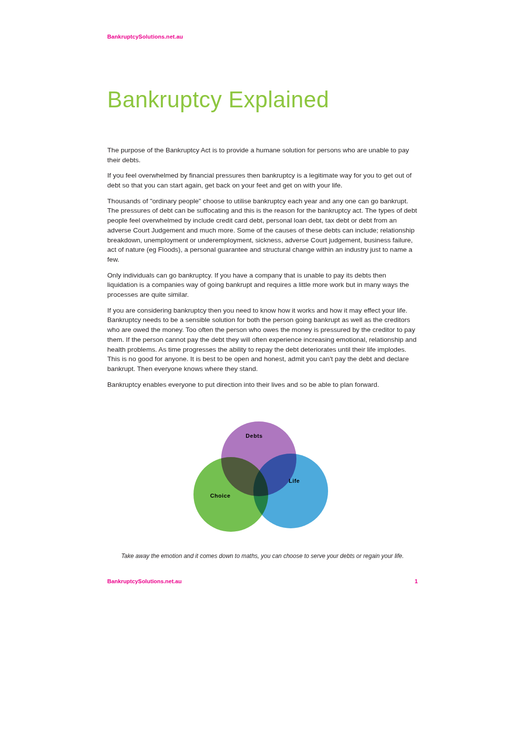BankruptcySolutions.net.au
Bankruptcy Explained
The purpose of the Bankruptcy Act is to provide a humane solution for persons who are unable to pay their debts.
If you feel overwhelmed by financial pressures then bankruptcy is a legitimate way for you to get out of debt so that you can start again, get back on your feet and get on with your life.
Thousands of "ordinary people" choose to utilise bankruptcy each year and any one can go bankrupt. The pressures of debt can be suffocating and this is the reason for the bankruptcy act. The types of debt people feel overwhelmed by include credit card debt, personal loan debt, tax debt or debt from an adverse Court Judgement and much more. Some of the causes of these debts can include; relationship breakdown, unemployment or underemployment, sickness, adverse Court judgement, business failure, act of nature (eg Floods), a personal guarantee and structural change within an industry just to name a few.
Only individuals can go bankruptcy. If you have a company that is unable to pay its debts then liquidation is a companies way of going bankrupt and requires a little more work but in many ways the processes are quite similar.
If you are considering bankruptcy then you need to know how it works and how it may effect your life. Bankruptcy needs to be a sensible solution for both the person going bankrupt as well as the creditors who are owed the money. Too often the person who owes the money is pressured by the creditor to pay them. If the person cannot pay the debt they will often experience increasing emotional, relationship and health problems. As time progresses the ability to repay the debt deteriorates until their life implodes. This is no good for anyone. It is best to be open and honest, admit you can't pay the debt and declare bankrupt. Then everyone knows where they stand.
Bankruptcy enables everyone to put direction into their lives and so be able to plan forward.
Debts
Life
Choice
Take away the emotion and it comes down to maths, you can choose to serve your debts or regain your life.
BankruptcySolutions.net.au 1